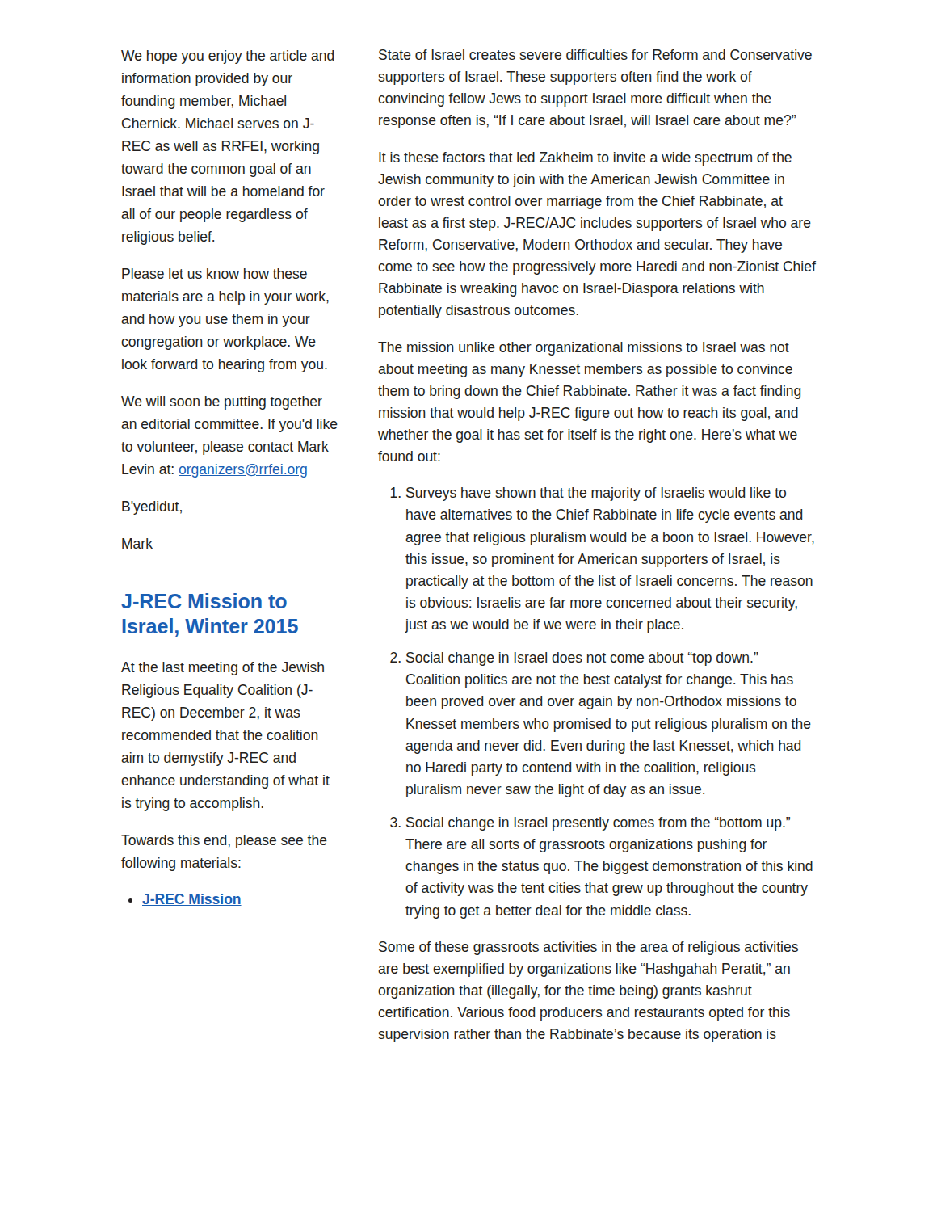We hope you enjoy the article and information provided by our founding member, Michael Chernick. Michael serves on J-REC as well as RRFEI, working toward the common goal of an Israel that will be a homeland for all of our people regardless of religious belief.
Please let us know how these materials are a help in your work, and how you use them in your congregation or workplace. We look forward to hearing from you.
We will soon be putting together an editorial committee. If you'd like to volunteer, please contact Mark Levin at: organizers@rrfei.org
B'yedidut,
Mark
J-REC Mission to Israel, Winter 2015
At the last meeting of the Jewish Religious Equality Coalition (J-REC) on December 2, it was recommended that the coalition aim to demystify J-REC and enhance understanding of what it is trying to accomplish.
Towards this end, please see the following materials:
J-REC Mission
State of Israel creates severe difficulties for Reform and Conservative supporters of Israel. These supporters often find the work of convincing fellow Jews to support Israel more difficult when the response often is, “If I care about Israel, will Israel care about me?”
It is these factors that led Zakheim to invite a wide spectrum of the Jewish community to join with the American Jewish Committee in order to wrest control over marriage from the Chief Rabbinate, at least as a first step. J-REC/AJC includes supporters of Israel who are Reform, Conservative, Modern Orthodox and secular. They have come to see how the progressively more Haredi and non-Zionist Chief Rabbinate is wreaking havoc on Israel-Diaspora relations with potentially disastrous outcomes.
The mission unlike other organizational missions to Israel was not about meeting as many Knesset members as possible to convince them to bring down the Chief Rabbinate. Rather it was a fact finding mission that would help J-REC figure out how to reach its goal, and whether the goal it has set for itself is the right one. Here’s what we found out:
Surveys have shown that the majority of Israelis would like to have alternatives to the Chief Rabbinate in life cycle events and agree that religious pluralism would be a boon to Israel. However, this issue, so prominent for American supporters of Israel, is practically at the bottom of the list of Israeli concerns. The reason is obvious: Israelis are far more concerned about their security, just as we would be if we were in their place.
Social change in Israel does not come about “top down.” Coalition politics are not the best catalyst for change. This has been proved over and over again by non-Orthodox missions to Knesset members who promised to put religious pluralism on the agenda and never did. Even during the last Knesset, which had no Haredi party to contend with in the coalition, religious pluralism never saw the light of day as an issue.
Social change in Israel presently comes from the “bottom up.” There are all sorts of grassroots organizations pushing for changes in the status quo. The biggest demonstration of this kind of activity was the tent cities that grew up throughout the country trying to get a better deal for the middle class.
Some of these grassroots activities in the area of religious activities are best exemplified by organizations like “Hashgahah Peratit,” an organization that (illegally, for the time being) grants kashrut certification. Various food producers and restaurants opted for this supervision rather than the Rabbinate’s because its operation is